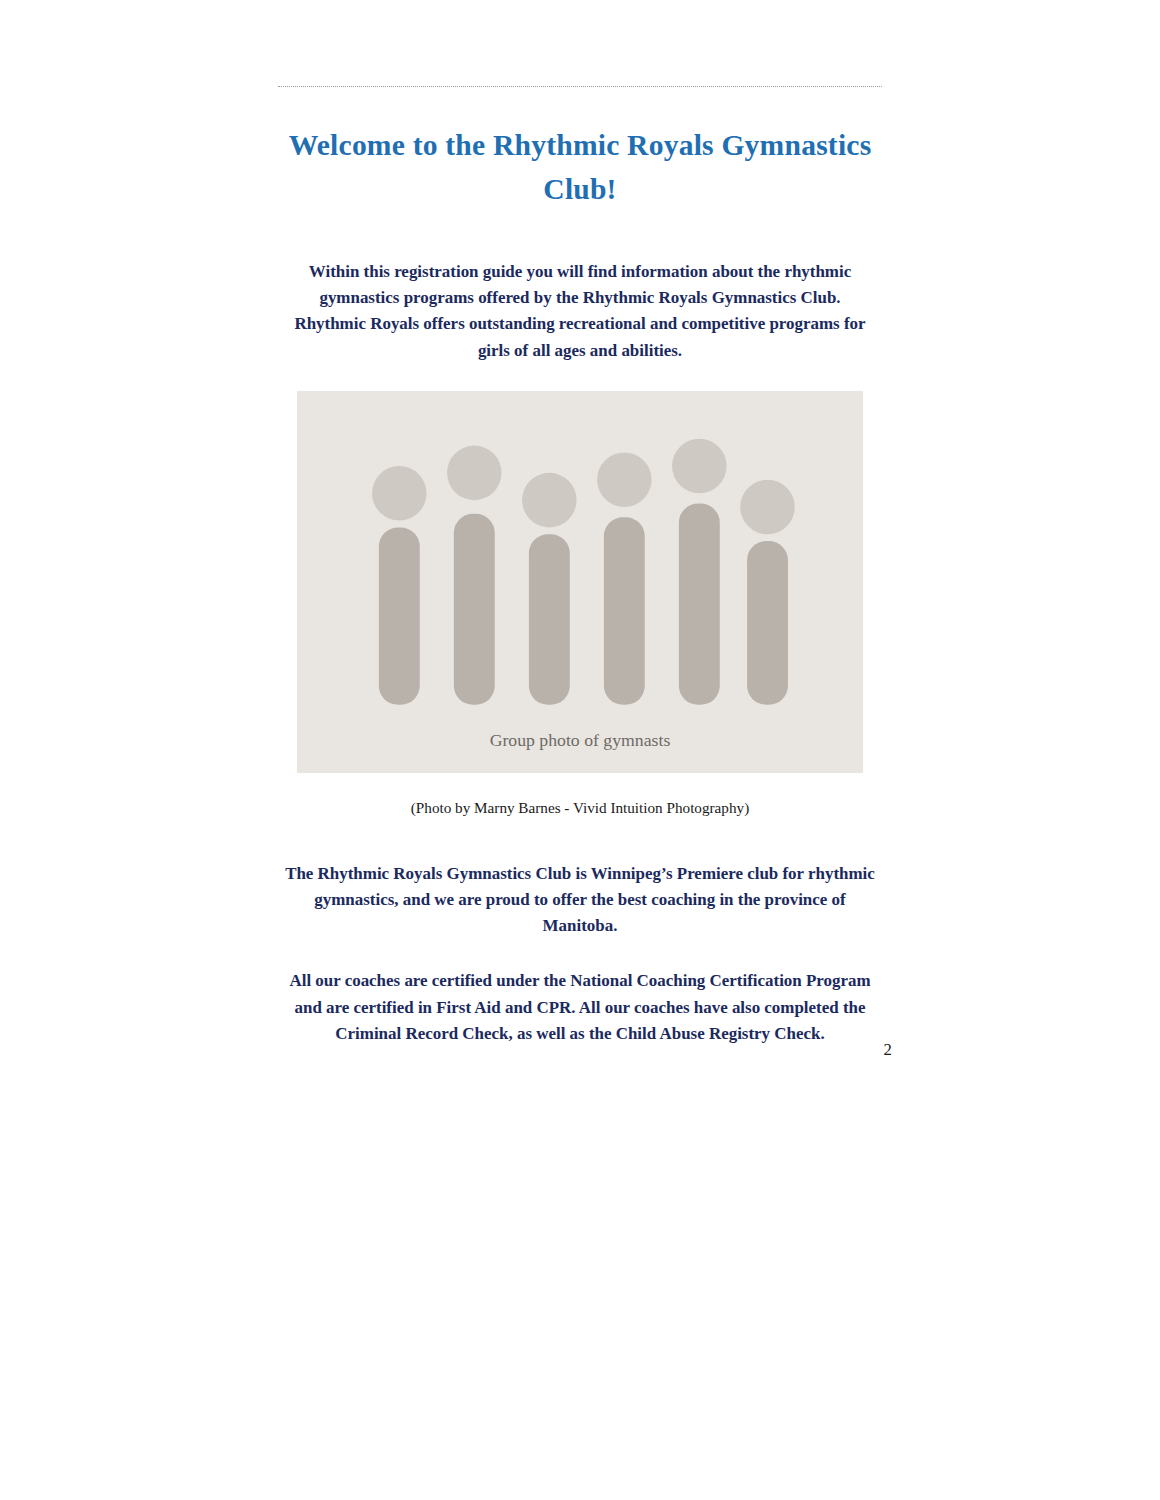Welcome to the Rhythmic Royals Gymnastics Club!
Within this registration guide you will find information about the rhythmic gymnastics programs offered by the Rhythmic Royals Gymnastics Club. Rhythmic Royals offers outstanding recreational and competitive programs for girls of all ages and abilities.
(Photo by Marny Barnes - Vivid Intuition Photography)
The Rhythmic Royals Gymnastics Club is Winnipeg’s Premiere club for rhythmic gymnastics, and we are proud to offer the best coaching in the province of Manitoba.
All our coaches are certified under the National Coaching Certification Program and are certified in First Aid and CPR. All our coaches have also completed the Criminal Record Check, as well as the Child Abuse Registry Check.
2